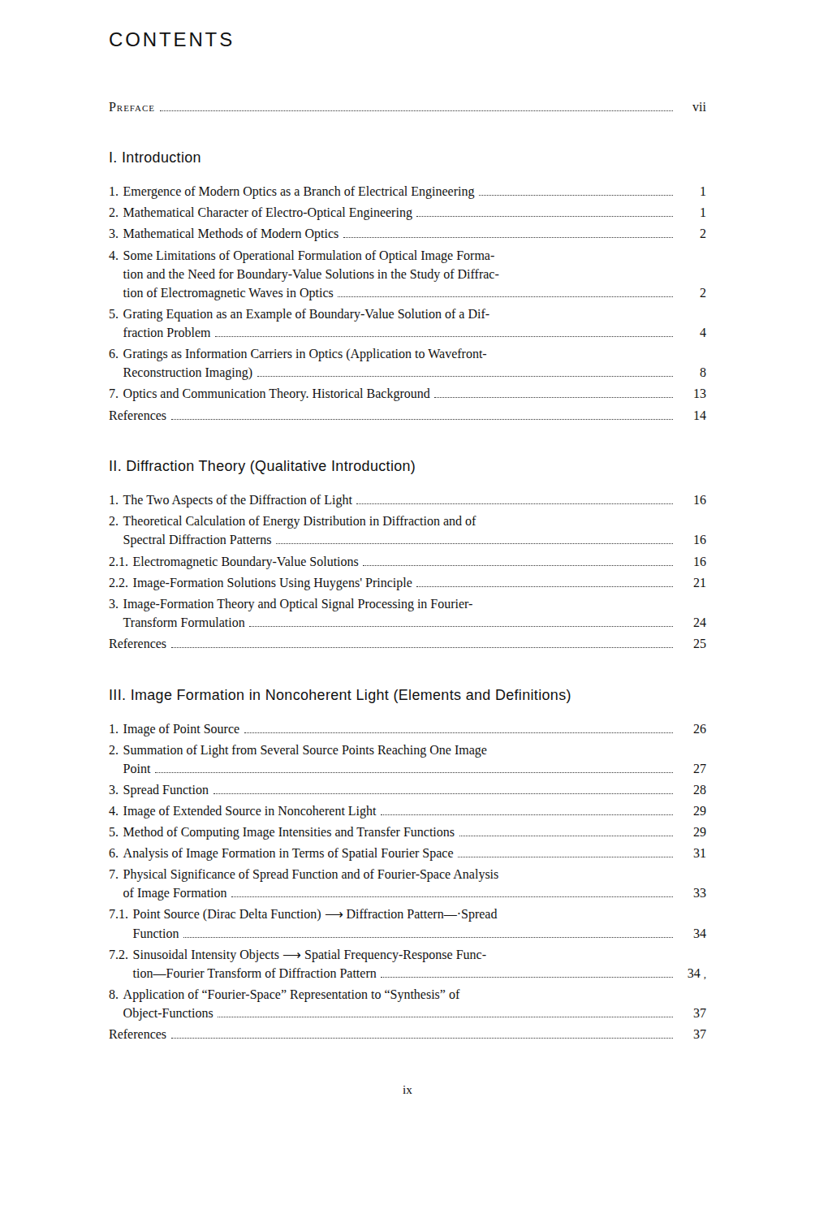CONTENTS
Preface vii
I. Introduction
1. Emergence of Modern Optics as a Branch of Electrical Engineering 1
2. Mathematical Character of Electro-Optical Engineering 1
3. Mathematical Methods of Modern Optics 2
4. Some Limitations of Operational Formulation of Optical Image Forma- tion and the Need for Boundary-Value Solutions in the Study of Diffrac- tion of Electromagnetic Waves in Optics 2
5. Grating Equation as an Example of Boundary-Value Solution of a Dif- fraction Problem 4
6. Gratings as Information Carriers in Optics (Application to Wavefront- Reconstruction Imaging) 8
7. Optics and Communication Theory. Historical Background 13
References 14
II. Diffraction Theory (Qualitative Introduction)
1. The Two Aspects of the Diffraction of Light 16
2. Theoretical Calculation of Energy Distribution in Diffraction and of Spectral Diffraction Patterns 16
2.1. Electromagnetic Boundary-Value Solutions 16
2.2. Image-Formation Solutions Using Huygens' Principle 21
3. Image-Formation Theory and Optical Signal Processing in Fourier- Transform Formulation 24
References 25
III. Image Formation in Noncoherent Light (Elements and Definitions)
1. Image of Point Source 26
2. Summation of Light from Several Source Points Reaching One Image Point 27
3. Spread Function 28
4. Image of Extended Source in Noncoherent Light 29
5. Method of Computing Image Intensities and Transfer Functions 29
6. Analysis of Image Formation in Terms of Spatial Fourier Space 31
7. Physical Significance of Spread Function and of Fourier-Space Analysis of Image Formation 33
7.1. Point Source (Dirac Delta Function) ⟶ Diffraction Pattern—·Spread Function 34
7.2. Sinusoidal Intensity Objects ⟶ Spatial Frequency-Response Func- tion—Fourier Transform of Diffraction Pattern 34 ,
8. Application of “Fourier-Space” Representation to “Synthesis” of Object-Functions 37
References 37
ix